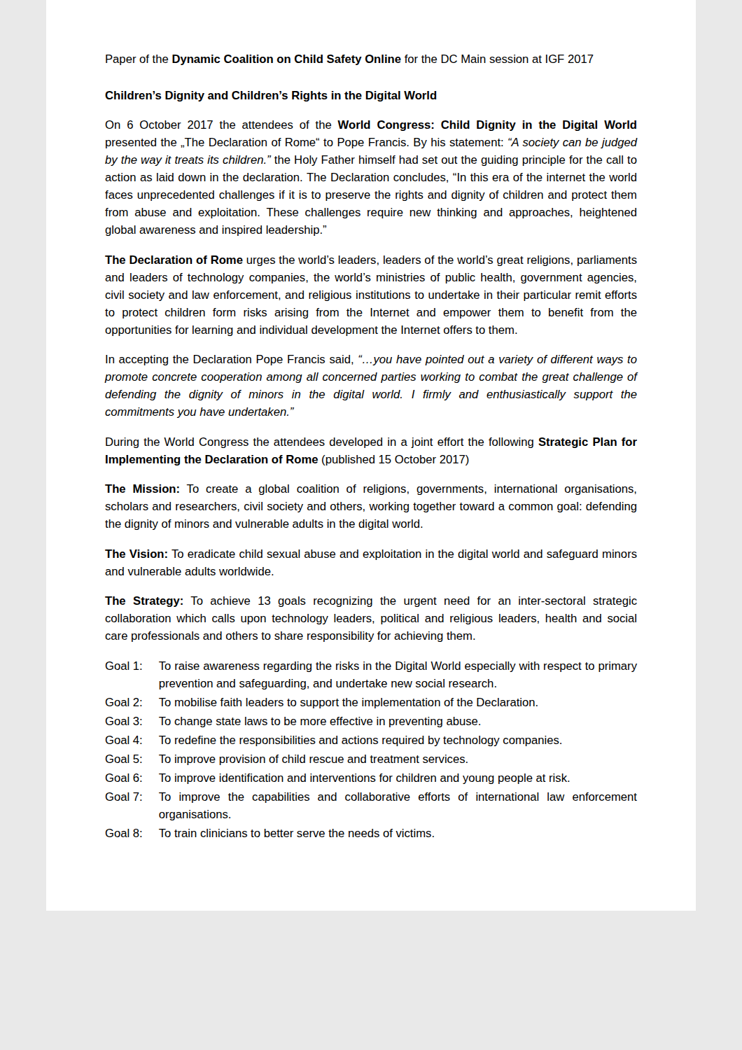Paper of the Dynamic Coalition on Child Safety Online for the DC Main session at IGF 2017
Children’s Dignity and Children’s Rights in the Digital World
On 6 October 2017 the attendees of the World Congress: Child Dignity in the Digital World presented the „The Declaration of Rome“ to Pope Francis. By his statement: “A society can be judged by the way it treats its children.” the Holy Father himself had set out the guiding principle for the call to action as laid down in the declaration. The Declaration concludes, “In this era of the internet the world faces unprecedented challenges if it is to preserve the rights and dignity of children and protect them from abuse and exploitation. These challenges require new thinking and approaches, heightened global awareness and inspired leadership.”
The Declaration of Rome urges the world’s leaders, leaders of the world’s great religions, parliaments and leaders of technology companies, the world’s ministries of public health, government agencies, civil society and law enforcement, and religious institutions to undertake in their particular remit efforts to protect children form risks arising from the Internet and empower them to benefit from the opportunities for learning and individual development the Internet offers to them.
In accepting the Declaration Pope Francis said, “…you have pointed out a variety of different ways to promote concrete cooperation among all concerned parties working to combat the great challenge of defending the dignity of minors in the digital world. I firmly and enthusiastically support the commitments you have undertaken.”
During the World Congress the attendees developed in a joint effort the following Strategic Plan for Implementing the Declaration of Rome (published 15 October 2017)
The Mission: To create a global coalition of religions, governments, international organisations, scholars and researchers, civil society and others, working together toward a common goal: defending the dignity of minors and vulnerable adults in the digital world.
The Vision: To eradicate child sexual abuse and exploitation in the digital world and safeguard minors and vulnerable adults worldwide.
The Strategy: To achieve 13 goals recognizing the urgent need for an inter-sectoral strategic collaboration which calls upon technology leaders, political and religious leaders, health and social care professionals and others to share responsibility for achieving them.
Goal 1: To raise awareness regarding the risks in the Digital World especially with respect to primary prevention and safeguarding, and undertake new social research.
Goal 2: To mobilise faith leaders to support the implementation of the Declaration.
Goal 3: To change state laws to be more effective in preventing abuse.
Goal 4: To redefine the responsibilities and actions required by technology companies.
Goal 5: To improve provision of child rescue and treatment services.
Goal 6: To improve identification and interventions for children and young people at risk.
Goal 7: To improve the capabilities and collaborative efforts of international law enforcement organisations.
Goal 8: To train clinicians to better serve the needs of victims.